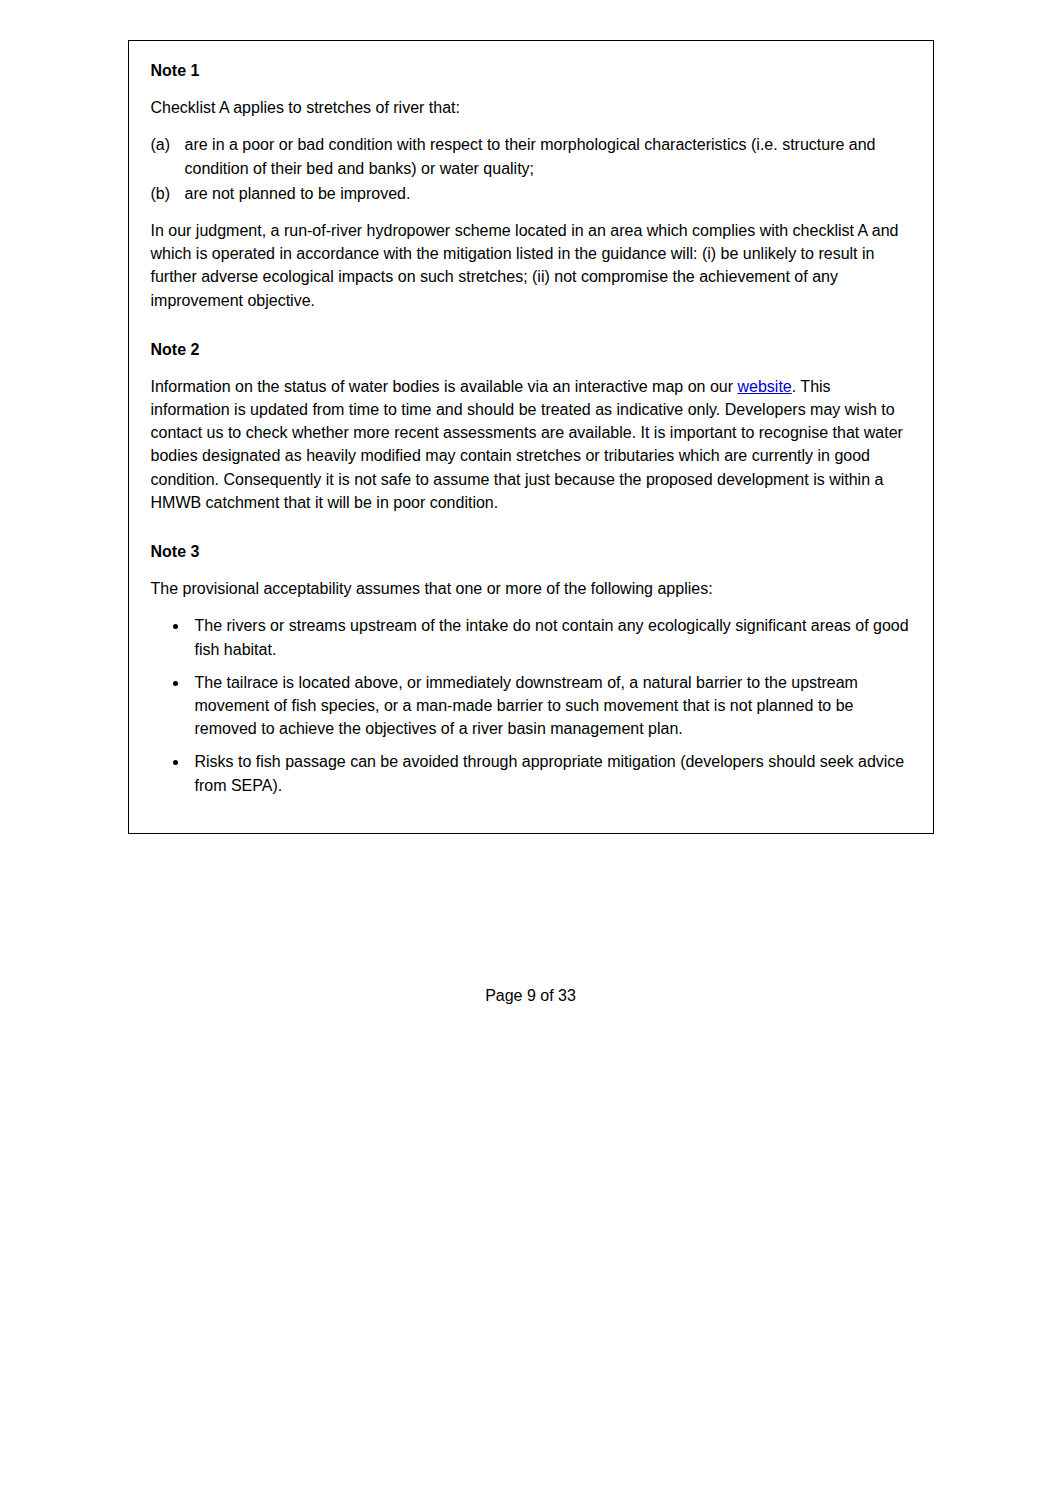Note 1
Checklist A applies to stretches of river that:
(a) are in a poor or bad condition with respect to their morphological characteristics (i.e. structure and condition of their bed and banks) or water quality;
(b) are not planned to be improved.
In our judgment, a run-of-river hydropower scheme located in an area which complies with checklist A and which is operated in accordance with the mitigation listed in the guidance will: (i) be unlikely to result in further adverse ecological impacts on such stretches; (ii) not compromise the achievement of any improvement objective.
Note 2
Information on the status of water bodies is available via an interactive map on our website. This information is updated from time to time and should be treated as indicative only. Developers may wish to contact us to check whether more recent assessments are available. It is important to recognise that water bodies designated as heavily modified may contain stretches or tributaries which are currently in good condition. Consequently it is not safe to assume that just because the proposed development is within a HMWB catchment that it will be in poor condition.
Note 3
The provisional acceptability assumes that one or more of the following applies:
The rivers or streams upstream of the intake do not contain any ecologically significant areas of good fish habitat.
The tailrace is located above, or immediately downstream of, a natural barrier to the upstream movement of fish species, or a man-made barrier to such movement that is not planned to be removed to achieve the objectives of a river basin management plan.
Risks to fish passage can be avoided through appropriate mitigation (developers should seek advice from SEPA).
Page 9 of 33